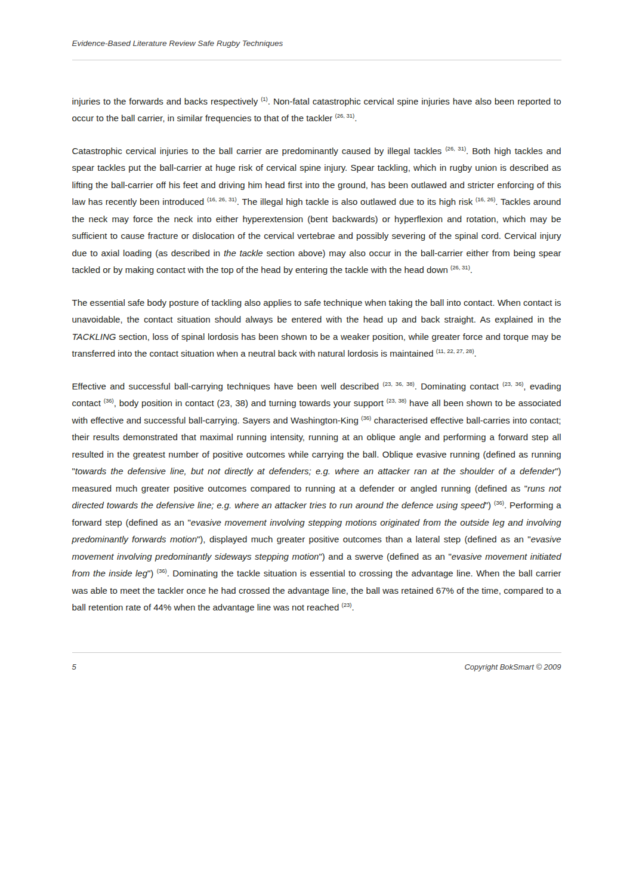Evidence-Based Literature Review Safe Rugby Techniques
injuries to the forwards and backs respectively (1). Non-fatal catastrophic cervical spine injuries have also been reported to occur to the ball carrier, in similar frequencies to that of the tackler (26, 31).
Catastrophic cervical injuries to the ball carrier are predominantly caused by illegal tackles (26, 31). Both high tackles and spear tackles put the ball-carrier at huge risk of cervical spine injury. Spear tackling, which in rugby union is described as lifting the ball-carrier off his feet and driving him head first into the ground, has been outlawed and stricter enforcing of this law has recently been introduced (16, 26, 31). The illegal high tackle is also outlawed due to its high risk (16, 26). Tackles around the neck may force the neck into either hyperextension (bent backwards) or hyperflexion and rotation, which may be sufficient to cause fracture or dislocation of the cervical vertebrae and possibly severing of the spinal cord. Cervical injury due to axial loading (as described in the tackle section above) may also occur in the ball-carrier either from being spear tackled or by making contact with the top of the head by entering the tackle with the head down (26, 31).
The essential safe body posture of tackling also applies to safe technique when taking the ball into contact. When contact is unavoidable, the contact situation should always be entered with the head up and back straight. As explained in the TACKLING section, loss of spinal lordosis has been shown to be a weaker position, while greater force and torque may be transferred into the contact situation when a neutral back with natural lordosis is maintained (11, 22, 27, 28).
Effective and successful ball-carrying techniques have been well described (23, 36, 38). Dominating contact (23, 36), evading contact (36), body position in contact (23, 38) and turning towards your support (23, 38) have all been shown to be associated with effective and successful ball-carrying. Sayers and Washington-King (36) characterised effective ball-carries into contact; their results demonstrated that maximal running intensity, running at an oblique angle and performing a forward step all resulted in the greatest number of positive outcomes while carrying the ball. Oblique evasive running (defined as running "towards the defensive line, but not directly at defenders; e.g. where an attacker ran at the shoulder of a defender") measured much greater positive outcomes compared to running at a defender or angled running (defined as "runs not directed towards the defensive line; e.g. where an attacker tries to run around the defence using speed") (36). Performing a forward step (defined as an "evasive movement involving stepping motions originated from the outside leg and involving predominantly forwards motion"), displayed much greater positive outcomes than a lateral step (defined as an "evasive movement involving predominantly sideways stepping motion") and a swerve (defined as an "evasive movement initiated from the inside leg") (36). Dominating the tackle situation is essential to crossing the advantage line. When the ball carrier was able to meet the tackler once he had crossed the advantage line, the ball was retained 67% of the time, compared to a ball retention rate of 44% when the advantage line was not reached (23).
5 Copyright BokSmart © 2009